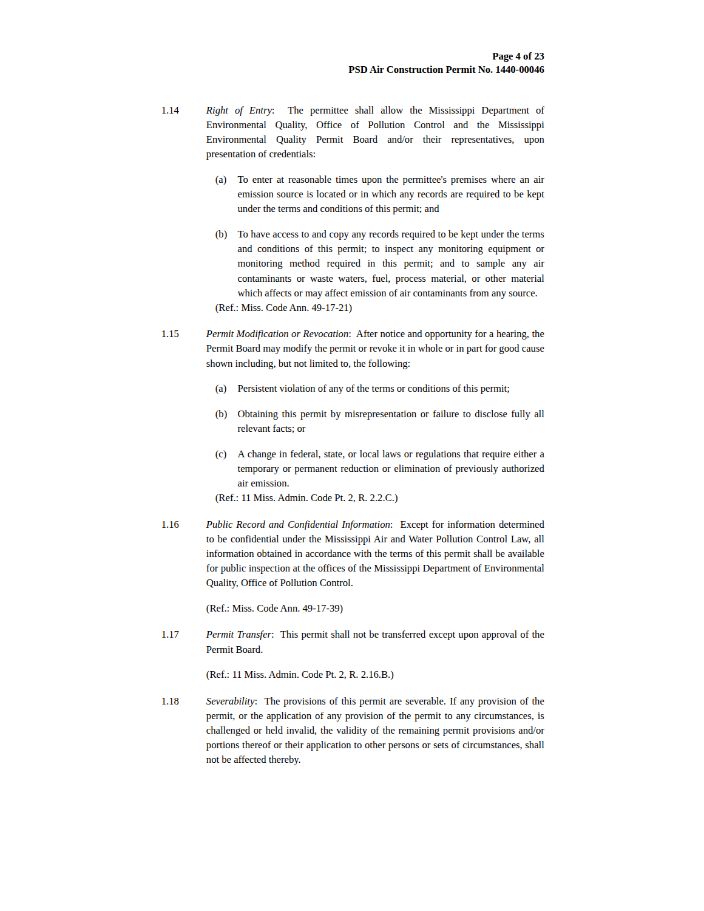Page 4 of 23 PSD Air Construction Permit No. 1440-00046
1.14
Right of Entry: The permittee shall allow the Mississippi Department of Environmental Quality, Office of Pollution Control and the Mississippi Environmental Quality Permit Board and/or their representatives, upon presentation of credentials:
(a) To enter at reasonable times upon the permittee's premises where an air emission source is located or in which any records are required to be kept under the terms and conditions of this permit; and
(b) To have access to and copy any records required to be kept under the terms and conditions of this permit; to inspect any monitoring equipment or monitoring method required in this permit; and to sample any air contaminants or waste waters, fuel, process material, or other material which affects or may affect emission of air contaminants from any source.
(Ref.: Miss. Code Ann. 49-17-21)
1.15
Permit Modification or Revocation: After notice and opportunity for a hearing, the Permit Board may modify the permit or revoke it in whole or in part for good cause shown including, but not limited to, the following:
(a) Persistent violation of any of the terms or conditions of this permit;
(b) Obtaining this permit by misrepresentation or failure to disclose fully all relevant facts; or
(c) A change in federal, state, or local laws or regulations that require either a temporary or permanent reduction or elimination of previously authorized air emission.
(Ref.: 11 Miss. Admin. Code Pt. 2, R. 2.2.C.)
1.16
Public Record and Confidential Information: Except for information determined to be confidential under the Mississippi Air and Water Pollution Control Law, all information obtained in accordance with the terms of this permit shall be available for public inspection at the offices of the Mississippi Department of Environmental Quality, Office of Pollution Control.
(Ref.: Miss. Code Ann. 49-17-39)
1.17
Permit Transfer: This permit shall not be transferred except upon approval of the Permit Board.
(Ref.: 11 Miss. Admin. Code Pt. 2, R. 2.16.B.)
1.18
Severability: The provisions of this permit are severable. If any provision of the permit, or the application of any provision of the permit to any circumstances, is challenged or held invalid, the validity of the remaining permit provisions and/or portions thereof or their application to other persons or sets of circumstances, shall not be affected thereby.